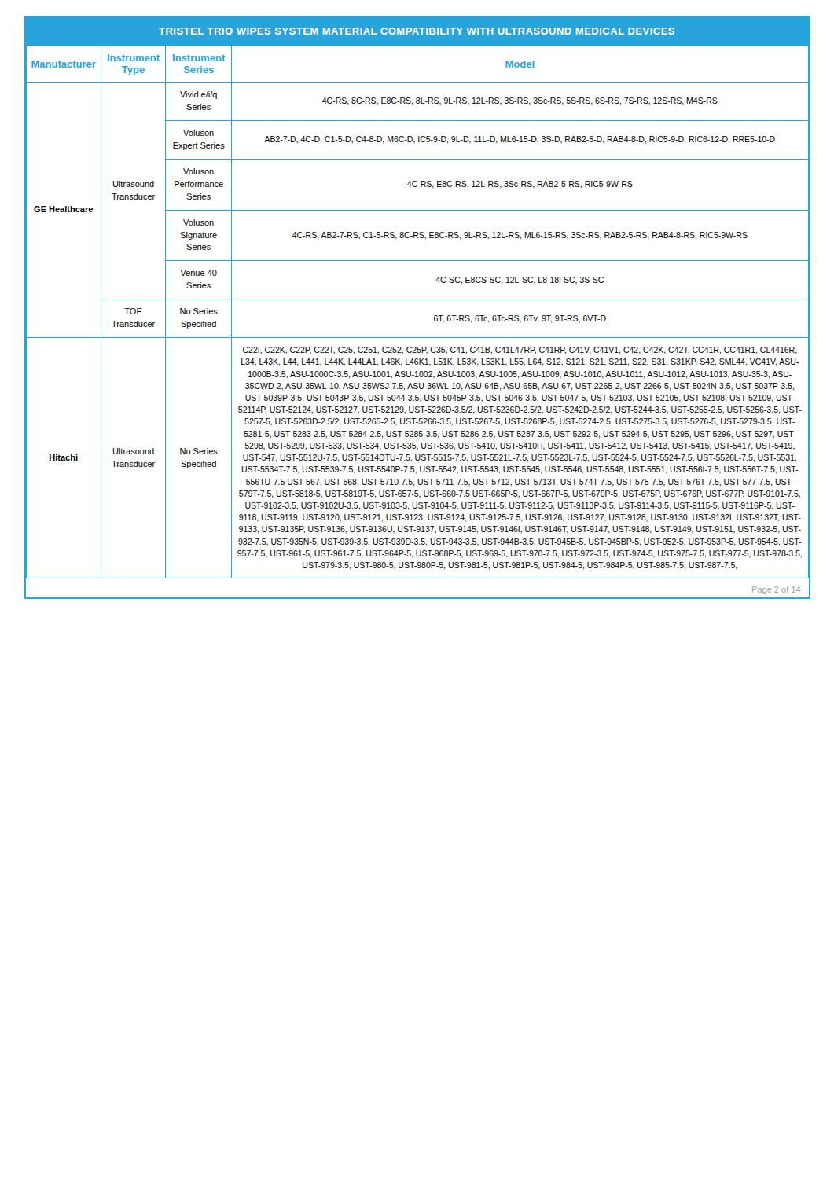Tristel Trio Wipes System Material Compatibility with Ultrasound Medical Devices
| Manufacturer | Instrument Type | Instrument Series | Model |
| --- | --- | --- | --- |
| GE Healthcare | Ultrasound Transducer | Vivid e/i/q Series | 4C-RS, 8C-RS, E8C-RS, 8L-RS, 9L-RS, 12L-RS, 3S-RS, 3Sc-RS, 5S-RS, 6S-RS, 7S-RS, 12S-RS, M4S-RS |
| Voluson Expert Series | AB2-7-D, 4C-D, C1-5-D, C4-8-D, M6C-D, IC5-9-D, 9L-D, 11L-D, ML6-15-D, 3S-D, RAB2-5-D, RAB4-8-D, RIC5-9-D, RIC6-12-D, RRE5-10-D |
| Voluson Performance Series | 4C-RS, E8C-RS, 12L-RS, 3Sc-RS, RAB2-5-RS, RIC5-9W-RS |
| Voluson Signature Series | 4C-RS, AB2-7-RS, C1-5-RS, 8C-RS, E8C-RS, 9L-RS, 12L-RS, ML6-15-RS, 3Sc-RS, RAB2-5-RS, RAB4-8-RS, RIC5-9W-RS |
| Venue 40 Series | 4C-SC, E8CS-SC, 12L-SC, L8-18i-SC, 3S-SC |
| TOE Transducer | No Series Specified | 6T, 6T-RS, 6Tc, 6Tc-RS, 6Tv, 9T, 9T-RS, 6VT-D |
| Hitachi | Ultrasound Transducer | No Series Specified | C22I, C22K, C22P, C22T, C25, C251, C252, C25P, C35, C41, C41B, C41L47RP, C41RP, C41V, C41V1, C42, C42K, C42T, CC41R, CC41R1, CL4416R, L34, L43K, L44, L441, L44K, L44LA1, L46K, L46K1, L51K, L53K, L53K1, L55, L64, S12, S121, S21, S211, S22, S31, S31KP, S42, SML44, VC41V, ASU-1000B-3.5, ASU-1000C-3.5, ASU-1001, ASU-1002, ASU-1003, ASU-1005, ASU-1009, ASU-1010, ASU-1011, ASU-1012, ASU-1013, ASU-35-3, ASU-35CWD-2, ASU-35WL-10, ASU-35WSJ-7.5, ASU-36WL-10, ASU-64B, ASU-65B, ASU-67, UST-2265-2, UST-2266-5, UST-5024N-3.5, UST-5037P-3.5, UST-5039P-3.5, UST-5043P-3.5, UST-5044-3.5, UST-5045P-3.5, UST-5046-3.5, UST-5047-5, UST-52103, UST-52105, UST-52108, UST-52109, UST-52114P, UST-52124, UST-52127, UST-52129, UST-5226D-3.5/2, UST-5236D-2.5/2, UST-5242D-2.5/2, UST-5244-3.5, UST-5255-2.5, UST-5256-3.5, UST-5257-5, UST-5263D-2.5/2, UST-5265-2.5, UST-5266-3.5, UST-5267-5, UST-5268P-5, UST-5274-2.5, UST-5275-3.5, UST-5276-5, UST-5279-3.5, UST-5281-5, UST-5283-2.5, UST-5284-2.5, UST-5285-3.5, UST-5286-2.5, UST-5287-3.5, UST-5292-5, UST-5294-5, UST-5295, UST-5296, UST-5297, UST-5298, UST-5299, UST-533, UST-534, UST-535, UST-536, UST-5410, UST-5410H, UST-5411, UST-5412, UST-5413, UST-5415, UST-5417, UST-5419, UST-547, UST-5512U-7.5, UST-5514DTU-7.5, UST-5515-7.5, UST-5521L-7.5, UST-5523L-7.5, UST-5524-5, UST-5524-7.5, UST-5526L-7.5, UST-5531, UST-5534T-7.5, UST-5539-7.5, UST-5540P-7.5, UST-5542, UST-5543, UST-5545, UST-5546, UST-5548, UST-5551, UST-556I-7.5, UST-556T-7.5, UST-556TU-7.5 UST-567, UST-568, UST-5710-7.5, UST-5711-7.5, UST-5712, UST-5713T, UST-574T-7.5, UST-575-7.5, UST-576T-7.5, UST-577-7.5, UST-579T-7.5, UST-5818-5, UST-5819T-5, UST-657-5, UST-660-7.5 UST-665P-5, UST-667P-5, UST-670P-5, UST-675P, UST-676P, UST-677P, UST-9101-7.5, UST-9102-3.5, UST-9102U-3.5, UST-9103-5, UST-9104-5, UST-9111-5, UST-9112-5, UST-9113P-3.5, UST-9114-3.5, UST-9115-5, UST-9116P-5, UST-9118, UST-9119, UST-9120, UST-9121, UST-9123, UST-9124, UST-9125-7.5, UST-9126, UST-9127, UST-9128, UST-9130, UST-9132I, UST-9132T, UST-9133, UST-9135P, UST-9136, UST-9136U, UST-9137, UST-9145, UST-9146I, UST-9146T, UST-9147, UST-9148, UST-9149, UST-9151, UST-932-5, UST-932-7.5, UST-935N-5, UST-939-3.5, UST-939D-3.5, UST-943-3.5, UST-944B-3.5, UST-945B-5, UST-945BP-5, UST-952-5, UST-953P-5, UST-954-5, UST-957-7.5, UST-961-5, UST-961-7.5, UST-964P-5, UST-968P-5, UST-969-5, UST-970-7.5, UST-972-3.5, UST-974-5, UST-975-7.5, UST-977-5, UST-978-3.5, UST-979-3.5, UST-980-5, UST-980P-5, UST-981-5, UST-981P-5, UST-984-5, UST-984P-5, UST-985-7.5, UST-987-7.5, |
Page 2 of 14